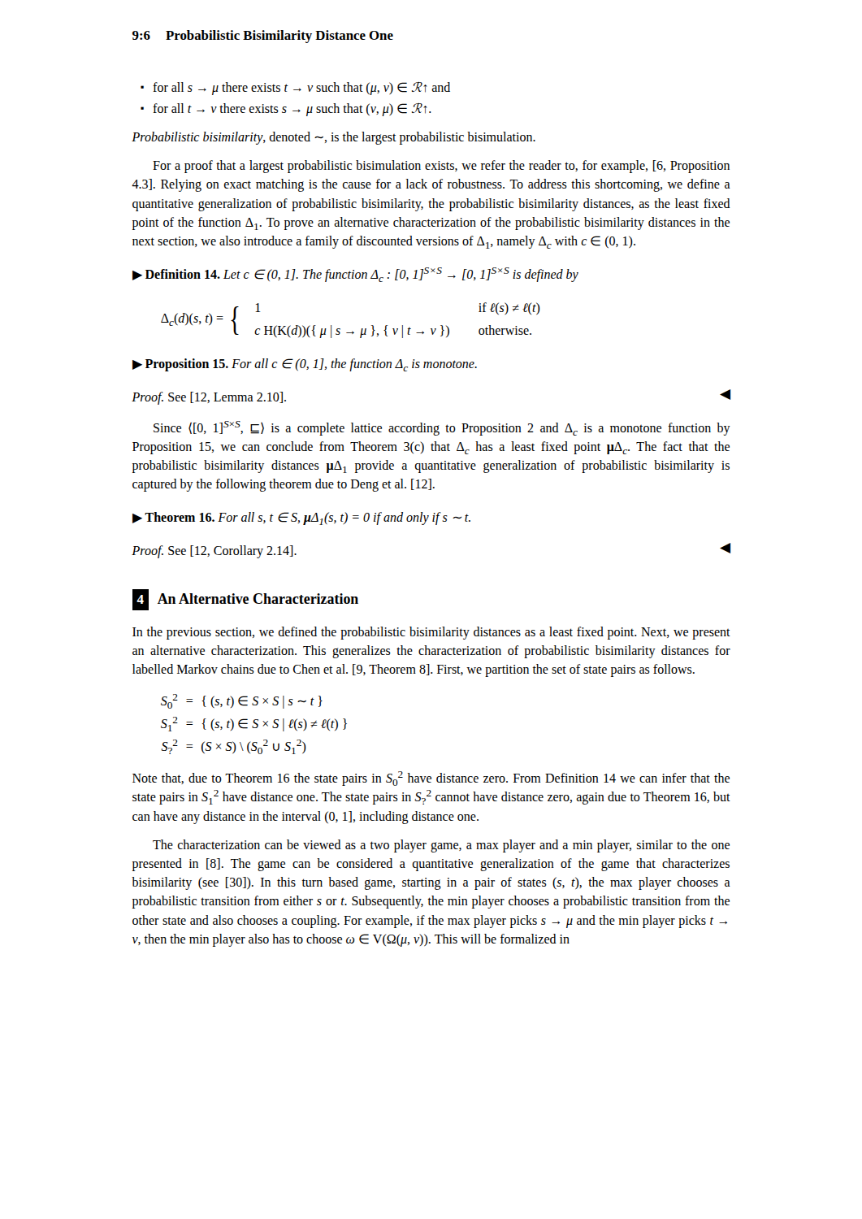9:6 Probabilistic Bisimilarity Distance One
for all s → μ there exists t → ν such that (μ, ν) ∈ ℛ↑ and
for all t → ν there exists s → μ such that (ν, μ) ∈ ℛ↑.
Probabilistic bisimilarity, denoted ∼, is the largest probabilistic bisimulation.
For a proof that a largest probabilistic bisimulation exists, we refer the reader to, for example, [6, Proposition 4.3]. Relying on exact matching is the cause for a lack of robustness. To address this shortcoming, we define a quantitative generalization of probabilistic bisimilarity, the probabilistic bisimilarity distances, as the least fixed point of the function Δ1. To prove an alternative characterization of the probabilistic bisimilarity distances in the next section, we also introduce a family of discounted versions of Δ1, namely Δc with c ∈ (0, 1).
Definition 14. Let c ∈ (0, 1]. The function Δc : [0, 1]S×S → [0, 1]S×S is defined by
Δc(d)(s, t) = { 1 if ℓ(s) ≠ ℓ(t) c H(K(d))({ μ | s → μ }, { ν | t → ν }) otherwise.
Proposition 15. For all c ∈ (0, 1], the function Δc is monotone.
Proof. See [12, Lemma 2.10]. ◀
Since ⟨[0, 1]S×S, ⊑⟩ is a complete lattice according to Proposition 2 and Δc is a monotone function by Proposition 15, we can conclude from Theorem 3(c) that Δc has a least fixed point μ Δc. The fact that the probabilistic bisimilarity distances μ Δ1 provide a quantitative generalization of probabilistic bisimilarity is captured by the following theorem due to Deng et al. [12].
Theorem 16. For all s, t ∈ S, μ Δ1(s, t) = 0 if and only if s ∼ t.
Proof. See [12, Corollary 2.14]. ◀
4 An Alternative Characterization
In the previous section, we defined the probabilistic bisimilarity distances as a least fixed point. Next, we present an alternative characterization. This generalizes the characterization of probabilistic bisimilarity distances for labelled Markov chains due to Chen et al. [9, Theorem 8]. First, we partition the set of state pairs as follows.
S02 = { (s, t) ∈ S × S | s ∼ t } S12 = { (s, t) ∈ S × S | ℓ(s) ≠ ℓ(t) } S?2 = (S × S) \ (S02 ∪ S12)
Note that, due to Theorem 16 the state pairs in S02 have distance zero. From Definition 14 we can infer that the state pairs in S12 have distance one. The state pairs in S?2 cannot have distance zero, again due to Theorem 16, but can have any distance in the interval (0, 1], including distance one.
The characterization can be viewed as a two player game, a max player and a min player, similar to the one presented in [8]. The game can be considered a quantitative generalization of the game that characterizes bisimilarity (see [30]). In this turn based game, starting in a pair of states (s, t), the max player chooses a probabilistic transition from either s or t. Subsequently, the min player chooses a probabilistic transition from the other state and also chooses a coupling. For example, if the max player picks s → μ and the min player picks t → ν, then the min player also has to choose ω ∈ V(Ω(μ, ν)). This will be formalized in